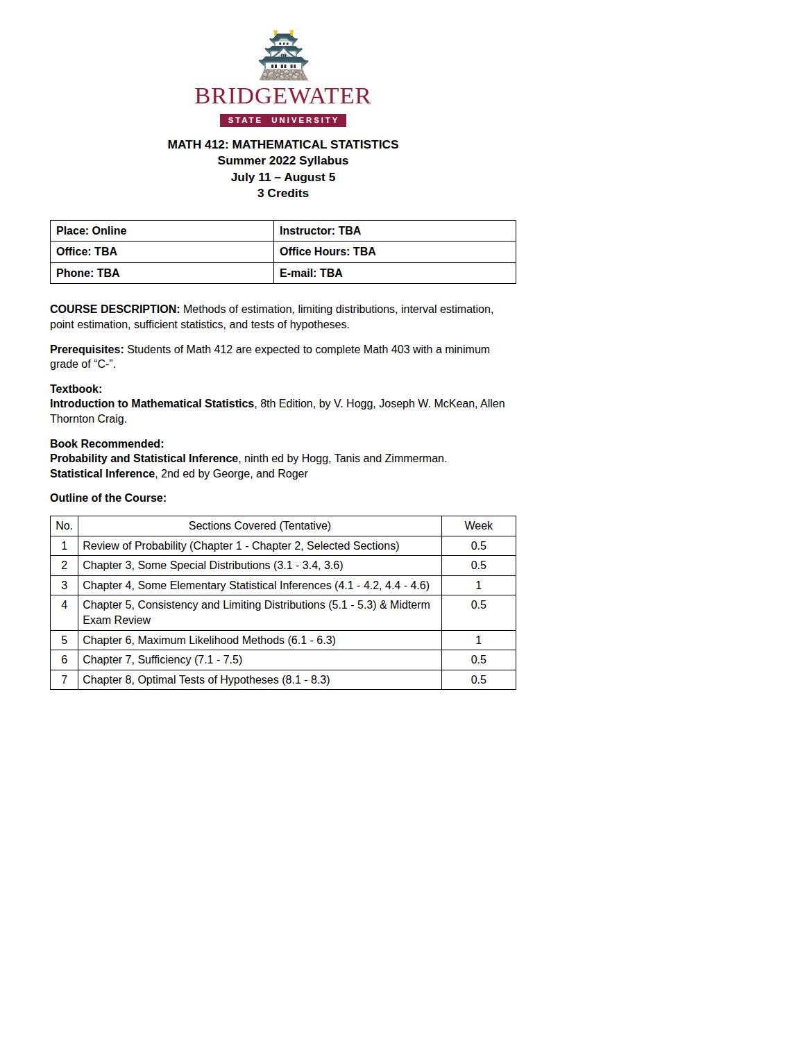🏯
BRIDGEWATER
STATE UNIVERSITY
MATH 412: MATHEMATICAL STATISTICS
Summer 2022 Syllabus
July 11 – August 5
3 Credits
| Place: Online | Instructor: TBA |
| Office: TBA | Office Hours: TBA |
| Phone: TBA | E-mail: TBA |
COURSE DESCRIPTION: Methods of estimation, limiting distributions, interval estimation, point estimation, sufficient statistics, and tests of hypotheses.
Prerequisites: Students of Math 412 are expected to complete Math 403 with a minimum grade of “C-”.
Textbook:
Introduction to Mathematical Statistics, 8th Edition, by V. Hogg, Joseph W. McKean, Allen Thornton Craig.
Book Recommended:
Probability and Statistical Inference, ninth ed by Hogg, Tanis and Zimmerman.
Statistical Inference, 2nd ed by George, and Roger
Outline of the Course:
| No. | Sections Covered (Tentative) | Week |
| --- | --- | --- |
| 1 | Review of Probability (Chapter 1 - Chapter 2, Selected Sections) | 0.5 |
| 2 | Chapter 3, Some Special Distributions (3.1 - 3.4, 3.6) | 0.5 |
| 3 | Chapter 4, Some Elementary Statistical Inferences (4.1 - 4.2, 4.4 - 4.6) | 1 |
| 4 | Chapter 5, Consistency and Limiting Distributions (5.1 - 5.3) & Midterm Exam Review | 0.5 |
| 5 | Chapter 6, Maximum Likelihood Methods (6.1 - 6.3) | 1 |
| 6 | Chapter 7, Sufficiency (7.1 - 7.5) | 0.5 |
| 7 | Chapter 8, Optimal Tests of Hypotheses (8.1 - 8.3) | 0.5 |